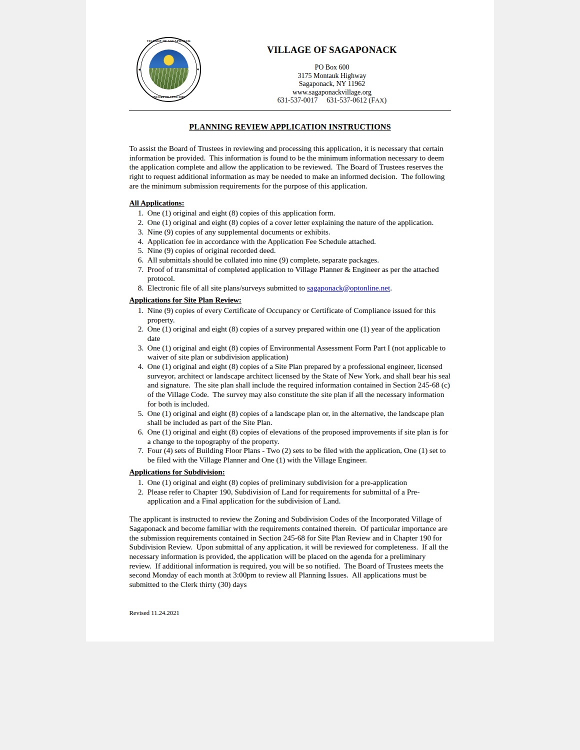VILLAGE OF SAGAPONACK INCORPORATED 2005 ★ ★
VILLAGE OF SAGAPONACK
PO Box 600
3175 Montauk Highway
Sagaponack, NY 11962
www.sagaponackvillage.org
631-537-0017 631-537-0612 (FAX)
PLANNING REVIEW APPLICATION INSTRUCTIONS
To assist the Board of Trustees in reviewing and processing this application, it is necessary that certain information be provided. This information is found to be the minimum information necessary to deem the application complete and allow the application to be reviewed. The Board of Trustees reserves the right to request additional information as may be needed to make an informed decision. The following are the minimum submission requirements for the purpose of this application.
All Applications:
One (1) original and eight (8) copies of this application form.
One (1) original and eight (8) copies of a cover letter explaining the nature of the application.
Nine (9) copies of any supplemental documents or exhibits.
Application fee in accordance with the Application Fee Schedule attached.
Nine (9) copies of original recorded deed.
All submittals should be collated into nine (9) complete, separate packages.
Proof of transmittal of completed application to Village Planner & Engineer as per the attached protocol.
Electronic file of all site plans/surveys submitted to sagaponack@optonline.net.
Applications for Site Plan Review:
Nine (9) copies of every Certificate of Occupancy or Certificate of Compliance issued for this property.
One (1) original and eight (8) copies of a survey prepared within one (1) year of the application date
One (1) original and eight (8) copies of Environmental Assessment Form Part I (not applicable to waiver of site plan or subdivision application)
One (1) original and eight (8) copies of a Site Plan prepared by a professional engineer, licensed surveyor, architect or landscape architect licensed by the State of New York, and shall bear his seal and signature. The site plan shall include the required information contained in Section 245-68 (c) of the Village Code. The survey may also constitute the site plan if all the necessary information for both is included.
One (1) original and eight (8) copies of a landscape plan or, in the alternative, the landscape plan shall be included as part of the Site Plan.
One (1) original and eight (8) copies of elevations of the proposed improvements if site plan is for a change to the topography of the property.
Four (4) sets of Building Floor Plans - Two (2) sets to be filed with the application, One (1) set to be filed with the Village Planner and One (1) with the Village Engineer.
Applications for Subdivision:
One (1) original and eight (8) copies of preliminary subdivision for a pre-application
Please refer to Chapter 190, Subdivision of Land for requirements for submittal of a Pre-application and a Final application for the subdivision of Land.
The applicant is instructed to review the Zoning and Subdivision Codes of the Incorporated Village of Sagaponack and become familiar with the requirements contained therein. Of particular importance are the submission requirements contained in Section 245-68 for Site Plan Review and in Chapter 190 for Subdivision Review. Upon submittal of any application, it will be reviewed for completeness. If all the necessary information is provided, the application will be placed on the agenda for a preliminary review. If additional information is required, you will be so notified. The Board of Trustees meets the second Monday of each month at 3:00pm to review all Planning Issues. All applications must be submitted to the Clerk thirty (30) days
Revised 11.24.2021